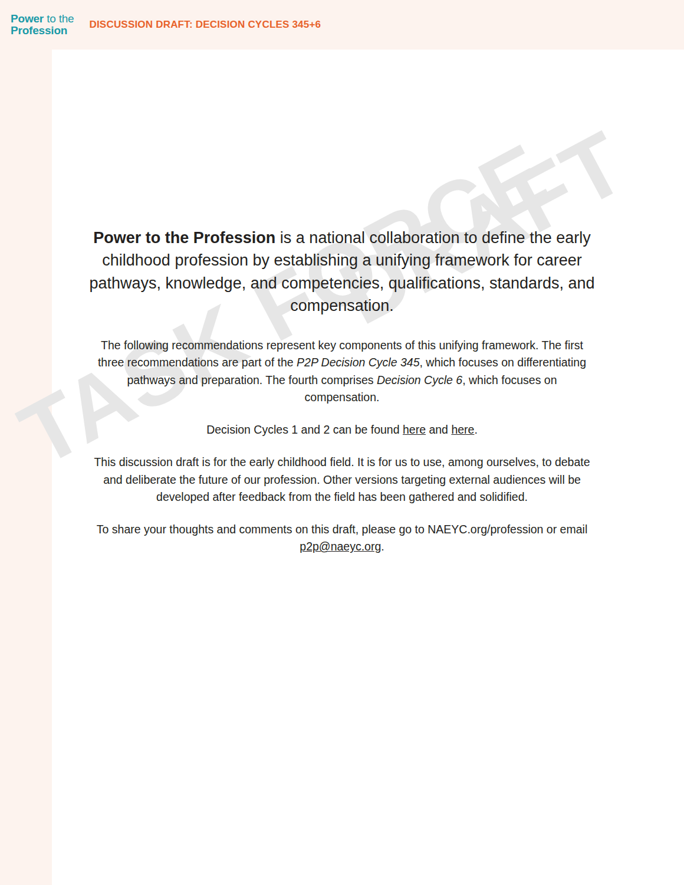Power to the
Profession
Discussion Draft: Decision Cycles 345+6
TASK FORCE
DRAFT
Power to the Profession is a national collaboration to define the early childhood profession by establishing a unifying framework for career pathways, knowledge, and competencies, qualifications, standards, and compensation.
The following recommendations represent key components of this unifying framework. The first three recommendations are part of the P2P Decision Cycle 345, which focuses on differentiating pathways and preparation. The fourth comprises Decision Cycle 6, which focuses on compensation.
Decision Cycles 1 and 2 can be found here and here.
This discussion draft is for the early childhood field. It is for us to use, among ourselves, to debate and deliberate the future of our profession. Other versions targeting external audiences will be developed after feedback from the field has been gathered and solidified.
To share your thoughts and comments on this draft, please go to NAEYC.org/profession or email p2p@naeyc.org.